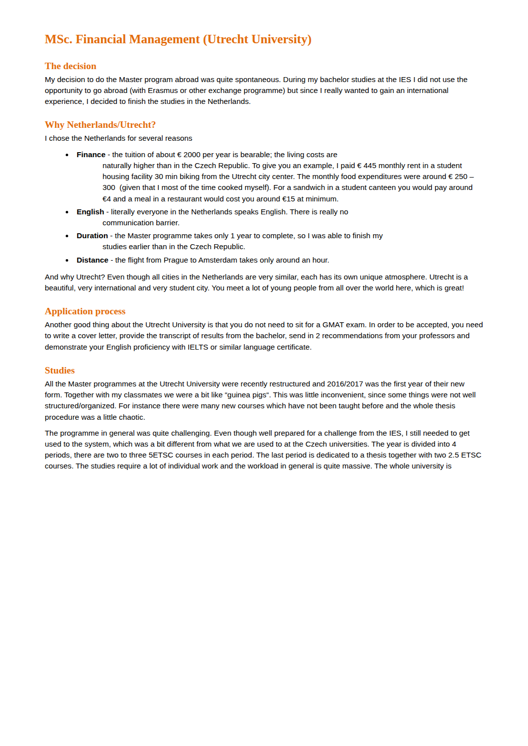MSc. Financial Management (Utrecht University)
The decision
My decision to do the Master program abroad was quite spontaneous. During my bachelor studies at the IES I did not use the opportunity to go abroad (with Erasmus or other exchange programme) but since I really wanted to gain an international experience, I decided to finish the studies in the Netherlands.
Why Netherlands/Utrecht?
I chose the Netherlands for several reasons
Finance - the tuition of about € 2000 per year is bearable; the living costs are naturally higher than in the Czech Republic. To give you an example, I paid € 445 monthly rent in a student housing facility 30 min biking from the Utrecht city center. The monthly food expenditures were around € 250 – 300 (given that I most of the time cooked myself). For a sandwich in a student canteen you would pay around €4 and a meal in a restaurant would cost you around €15 at minimum.
English - literally everyone in the Netherlands speaks English. There is really no communication barrier.
Duration - the Master programme takes only 1 year to complete, so I was able to finish my studies earlier than in the Czech Republic.
Distance - the flight from Prague to Amsterdam takes only around an hour.
And why Utrecht? Even though all cities in the Netherlands are very similar, each has its own unique atmosphere. Utrecht is a beautiful, very international and very student city. You meet a lot of young people from all over the world here, which is great!
Application process
Another good thing about the Utrecht University is that you do not need to sit for a GMAT exam. In order to be accepted, you need to write a cover letter, provide the transcript of results from the bachelor, send in 2 recommendations from your professors and demonstrate your English proficiency with IELTS or similar language certificate.
Studies
All the Master programmes at the Utrecht University were recently restructured and 2016/2017 was the first year of their new form. Together with my classmates we were a bit like “guinea pigs“. This was little inconvenient, since some things were not well structured/organized. For instance there were many new courses which have not been taught before and the whole thesis procedure was a little chaotic.
The programme in general was quite challenging. Even though well prepared for a challenge from the IES, I still needed to get used to the system, which was a bit different from what we are used to at the Czech universities. The year is divided into 4 periods, there are two to three 5ETSC courses in each period. The last period is dedicated to a thesis together with two 2.5 ETSC courses. The studies require a lot of individual work and the workload in general is quite massive. The whole university is